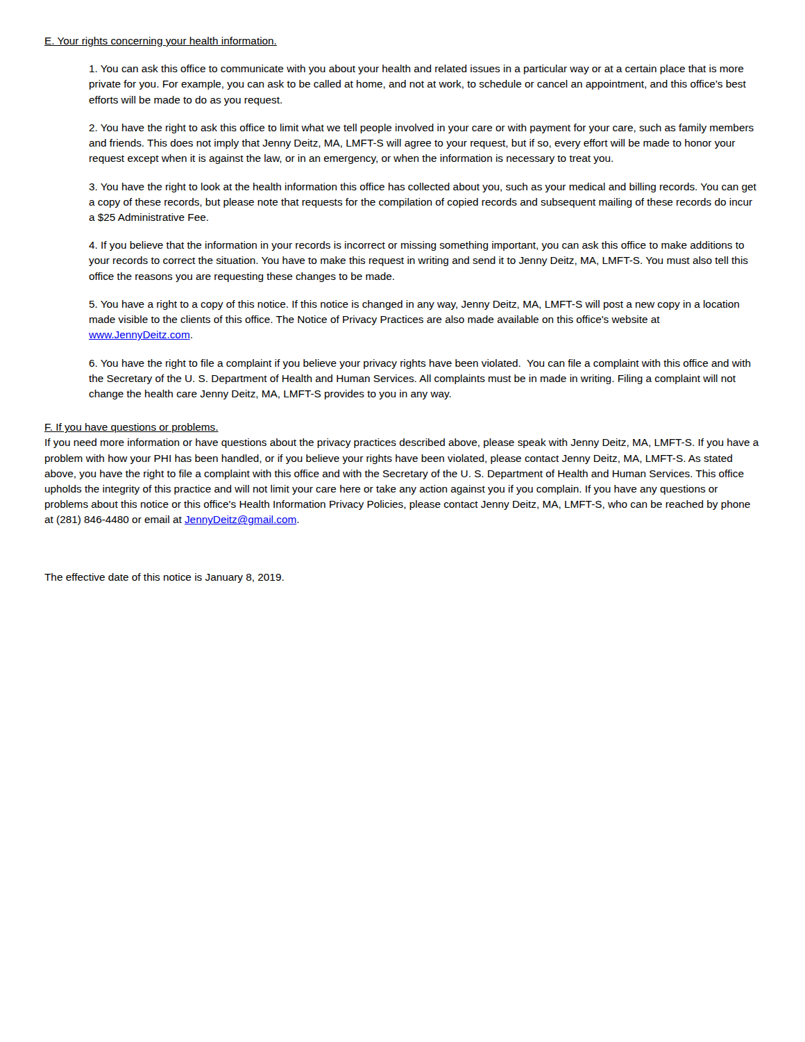E. Your rights concerning your health information.
1. You can ask this office to communicate with you about your health and related issues in a particular way or at a certain place that is more private for you. For example, you can ask to be called at home, and not at work, to schedule or cancel an appointment, and this office's best efforts will be made to do as you request.
2. You have the right to ask this office to limit what we tell people involved in your care or with payment for your care, such as family members and friends. This does not imply that Jenny Deitz, MA, LMFT-S will agree to your request, but if so, every effort will be made to honor your request except when it is against the law, or in an emergency, or when the information is necessary to treat you.
3. You have the right to look at the health information this office has collected about you, such as your medical and billing records. You can get a copy of these records, but please note that requests for the compilation of copied records and subsequent mailing of these records do incur a $25 Administrative Fee.
4. If you believe that the information in your records is incorrect or missing something important, you can ask this office to make additions to your records to correct the situation. You have to make this request in writing and send it to Jenny Deitz, MA, LMFT-S. You must also tell this office the reasons you are requesting these changes to be made.
5. You have a right to a copy of this notice. If this notice is changed in any way, Jenny Deitz, MA, LMFT-S will post a new copy in a location made visible to the clients of this office. The Notice of Privacy Practices are also made available on this office's website at www.JennyDeitz.com.
6. You have the right to file a complaint if you believe your privacy rights have been violated. You can file a complaint with this office and with the Secretary of the U. S. Department of Health and Human Services. All complaints must be in made in writing. Filing a complaint will not change the health care Jenny Deitz, MA, LMFT-S provides to you in any way.
F. If you have questions or problems.
If you need more information or have questions about the privacy practices described above, please speak with Jenny Deitz, MA, LMFT-S. If you have a problem with how your PHI has been handled, or if you believe your rights have been violated, please contact Jenny Deitz, MA, LMFT-S. As stated above, you have the right to file a complaint with this office and with the Secretary of the U. S. Department of Health and Human Services. This office upholds the integrity of this practice and will not limit your care here or take any action against you if you complain. If you have any questions or problems about this notice or this office's Health Information Privacy Policies, please contact Jenny Deitz, MA, LMFT-S, who can be reached by phone at (281) 846-4480 or email at JennyDeitz@gmail.com.
The effective date of this notice is January 8, 2019.